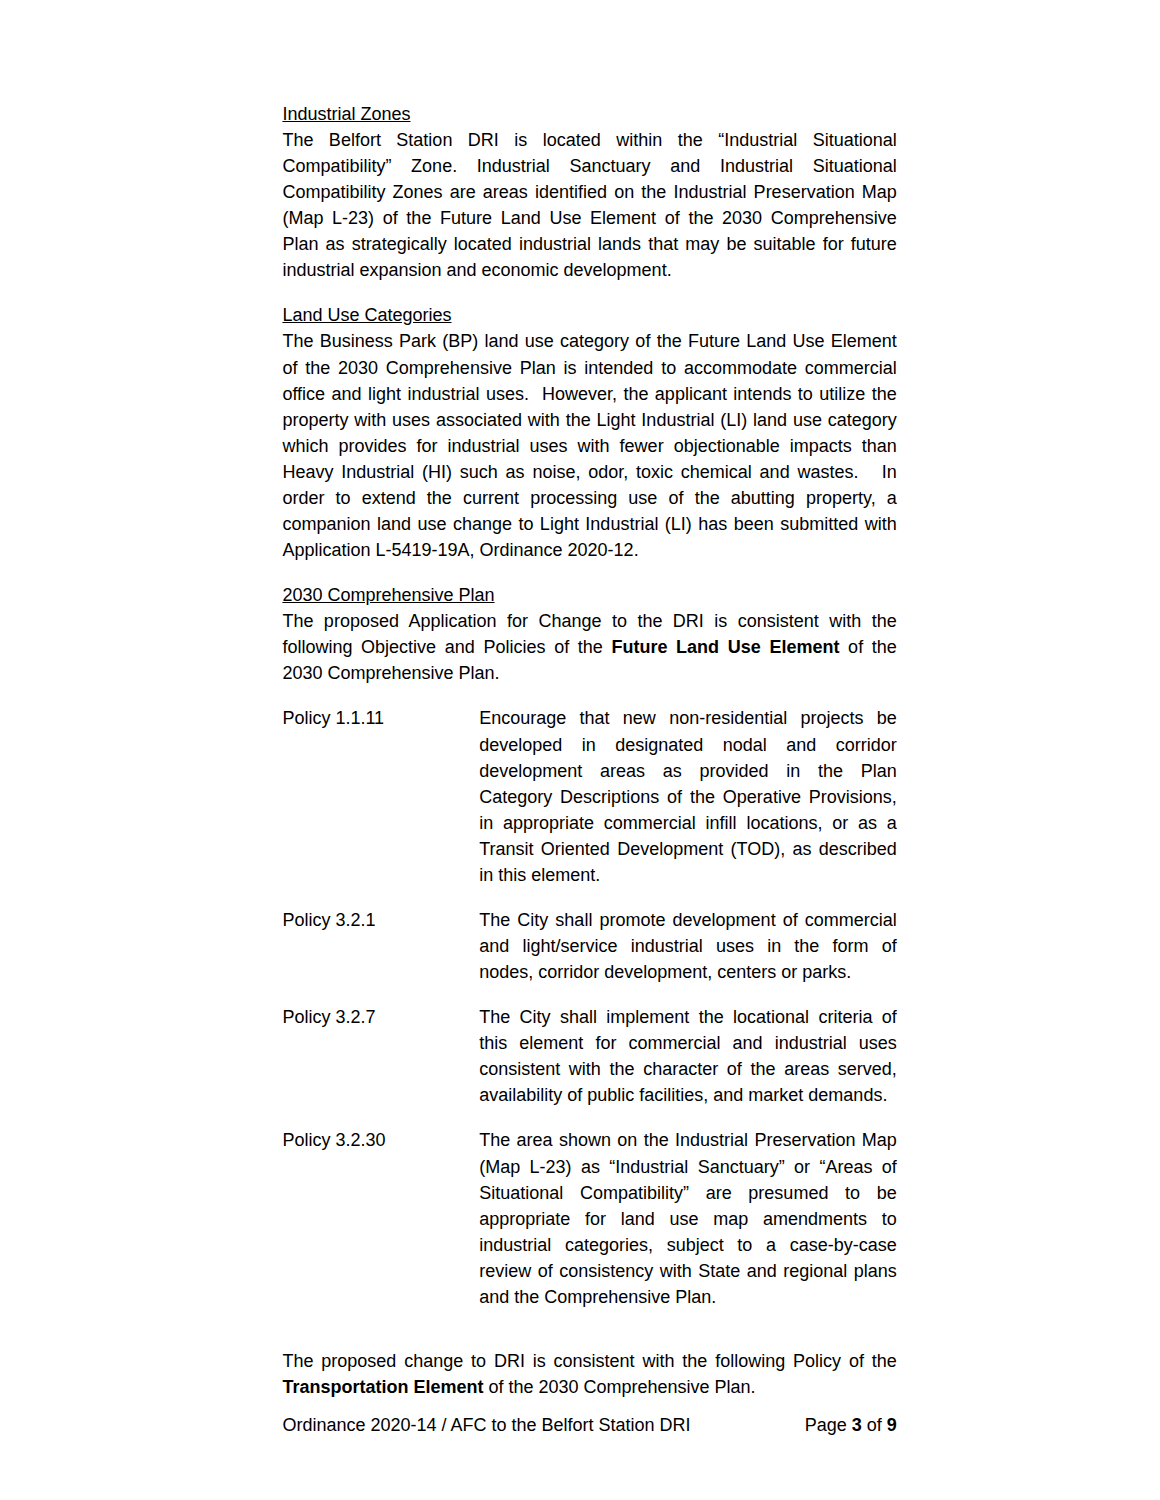Industrial Zones
The Belfort Station DRI is located within the “Industrial Situational Compatibility” Zone. Industrial Sanctuary and Industrial Situational Compatibility Zones are areas identified on the Industrial Preservation Map (Map L-23) of the Future Land Use Element of the 2030 Comprehensive Plan as strategically located industrial lands that may be suitable for future industrial expansion and economic development.
Land Use Categories
The Business Park (BP) land use category of the Future Land Use Element of the 2030 Comprehensive Plan is intended to accommodate commercial office and light industrial uses. However, the applicant intends to utilize the property with uses associated with the Light Industrial (LI) land use category which provides for industrial uses with fewer objectionable impacts than Heavy Industrial (HI) such as noise, odor, toxic chemical and wastes. In order to extend the current processing use of the abutting property, a companion land use change to Light Industrial (LI) has been submitted with Application L-5419-19A, Ordinance 2020-12.
2030 Comprehensive Plan
The proposed Application for Change to the DRI is consistent with the following Objective and Policies of the Future Land Use Element of the 2030 Comprehensive Plan.
Policy 1.1.11
Encourage that new non-residential projects be developed in designated nodal and corridor development areas as provided in the Plan Category Descriptions of the Operative Provisions, in appropriate commercial infill locations, or as a Transit Oriented Development (TOD), as described in this element.
Policy 3.2.1
The City shall promote development of commercial and light/service industrial uses in the form of nodes, corridor development, centers or parks.
Policy 3.2.7
The City shall implement the locational criteria of this element for commercial and industrial uses consistent with the character of the areas served, availability of public facilities, and market demands.
Policy 3.2.30
The area shown on the Industrial Preservation Map (Map L-23) as “Industrial Sanctuary” or “Areas of Situational Compatibility” are presumed to be appropriate for land use map amendments to industrial categories, subject to a case-by-case review of consistency with State and regional plans and the Comprehensive Plan.
The proposed change to DRI is consistent with the following Policy of the Transportation Element of the 2030 Comprehensive Plan.
Ordinance 2020-14 / AFC to the Belfort Station DRI
Page 3 of 9